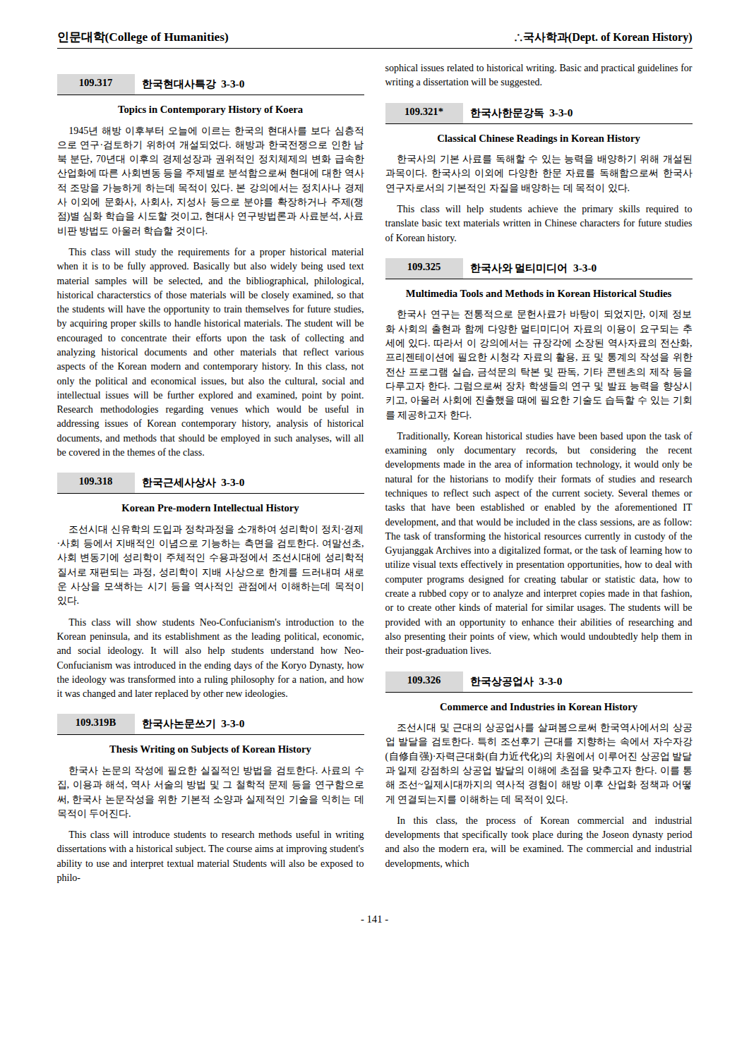인문대학(College of Humanities)
∴국사학과(Dept. of Korean History)
109.317
한국현대사특강 3-3-0
Topics in Contemporary History of Koera
1945년 해방 이후부터 오늘에 이르는 한국의 현대사를 보다 심층적으로 연구·검토하기 위하여 개설되었다. 해방과 한국전쟁으로 인한 남북 분단, 70년대 이후의 경제성장과 권위적인 정치체제의 변화 급속한 산업화에 따른 사회변동 등을 주제별로 분석함으로써 현대에 대한 역사적 조망을 가능하게 하는데 목적이 있다. 본 강의에서는 정치사나 경제사 이외에 문화사, 사회사, 지성사 등으로 분야를 확장하거나 주제(쟁점)별 심화 학습을 시도할 것이고, 현대사 연구방법론과 사료분석, 사료비판 방법도 아울러 학습할 것이다.
This class will study the requirements for a proper historical material when it is to be fully approved. Basically but also widely being used text material samples will be selected, and the bibliographical, philological, historical characterstics of those materials will be closely examined, so that the students will have the opportunity to train themselves for future studies, by acquiring proper skills to handle historical materials. The student will be encouraged to concentrate their efforts upon the task of collecting and analyzing historical documents and other materials that reflect various aspects of the Korean modern and contemporary history. In this class, not only the political and economical issues, but also the cultural, social and intellectual issues will be further explored and examined, point by point. Research methodologies regarding venues which would be useful in addressing issues of Korean contemporary history, analysis of historical documents, and methods that should be employed in such analyses, will all be covered in the themes of the class.
109.318
한국근세사상사 3-3-0
Korean Pre-modern Intellectual History
조선시대 신유학의 도입과 정착과정을 소개하여 성리학이 정치·경제·사회 등에서 지배적인 이념으로 기능하는 측면을 검토한다. 여말선초, 사회 변동기에 성리학이 주체적인 수용과정에서 조선시대에 성리학적 질서로 재편되는 과정, 성리학이 지배 사상으로 한계를 드러내며 새로운 사상을 모색하는 시기 등을 역사적인 관점에서 이해하는데 목적이 있다.
This class will show students Neo-Confucianism's introduction to the Korean peninsula, and its establishment as the leading political, economic, and social ideology. It will also help students understand how Neo-Confucianism was introduced in the ending days of the Koryo Dynasty, how the ideology was transformed into a ruling philosophy for a nation, and how it was changed and later replaced by other new ideologies.
109.319B
한국사논문쓰기 3-3-0
Thesis Writing on Subjects of Korean History
한국사 논문의 작성에 필요한 실질적인 방법을 검토한다. 사료의 수집, 이용과 해석, 역사 서술의 방법 및 그 철학적 문제 등을 연구함으로써, 한국사 논문작성을 위한 기본적 소양과 실제적인 기술을 익히는 데 목적이 두어진다.
This class will introduce students to research methods useful in writing dissertations with a historical subject. The course aims at improving student's ability to use and interpret textual material Students will also be exposed to philo-
sophical issues related to historical writing. Basic and practical guidelines for writing a dissertation will be suggested.
109.321*
한국사한문강독 3-3-0
Classical Chinese Readings in Korean History
한국사의 기본 사료를 독해할 수 있는 능력을 배양하기 위해 개설된 과목이다. 한국사의 이외에 다양한 한문 자료를 독해함으로써 한국사 연구자로서의 기본적인 자질을 배양하는 데 목적이 있다.
This class will help students achieve the primary skills required to translate basic text materials written in Chinese characters for future studies of Korean history.
109.325
한국사와 멀티미디어 3-3-0
Multimedia Tools and Methods in Korean Historical Studies
한국사 연구는 전통적으로 문헌사료가 바탕이 되었지만, 이제 정보화 사회의 출현과 함께 다양한 멀티미디어 자료의 이용이 요구되는 추세에 있다. 따라서 이 강의에서는 규장각에 소장된 역사자료의 전산화, 프리젠테이션에 필요한 시청각 자료의 활용, 표 및 통계의 작성을 위한 전산 프로그램 실습, 금석문의 탁본 및 판독, 기타 콘텐츠의 제작 등을 다루고자 한다. 그럼으로써 장차 학생들의 연구 및 발표 능력을 향상시키고, 아울러 사회에 진출했을 때에 필요한 기술도 습득할 수 있는 기회를 제공하고자 한다.
Traditionally, Korean historical studies have been based upon the task of examining only documentary records, but considering the recent developments made in the area of information technology, it would only be natural for the historians to modify their formats of studies and research techniques to reflect such aspect of the current society. Several themes or tasks that have been established or enabled by the aforementioned IT development, and that would be included in the class sessions, are as follow: The task of transforming the historical resources currently in custody of the Gyujanggak Archives into a digitalized format, or the task of learning how to utilize visual texts effectively in presentation opportunities, how to deal with computer programs designed for creating tabular or statistic data, how to create a rubbed copy or to analyze and interpret copies made in that fashion, or to create other kinds of material for similar usages. The students will be provided with an opportunity to enhance their abilities of researching and also presenting their points of view, which would undoubtedly help them in their post-graduation lives.
109.326
한국상공업사 3-3-0
Commerce and Industries in Korean History
조선시대 및 근대의 상공업사를 살펴봄으로써 한국역사에서의 상공업 발달을 검토한다. 특히 조선후기 근대를 지향하는 속에서 자수자강(自修自强)·자력근대화(自力近代化)의 차원에서 이루어진 상공업 발달과 일제 강점하의 상공업 발달의 이해에 초점을 맞추고자 한다. 이를 통해 조선~일제시대까지의 역사적 경험이 해방 이후 산업화 정책과 어떻게 연결되는지를 이해하는 데 목적이 있다.
In this class, the process of Korean commercial and industrial developments that specifically took place during the Joseon dynasty period and also the modern era, will be examined. The commercial and industrial developments, which
- 141 -